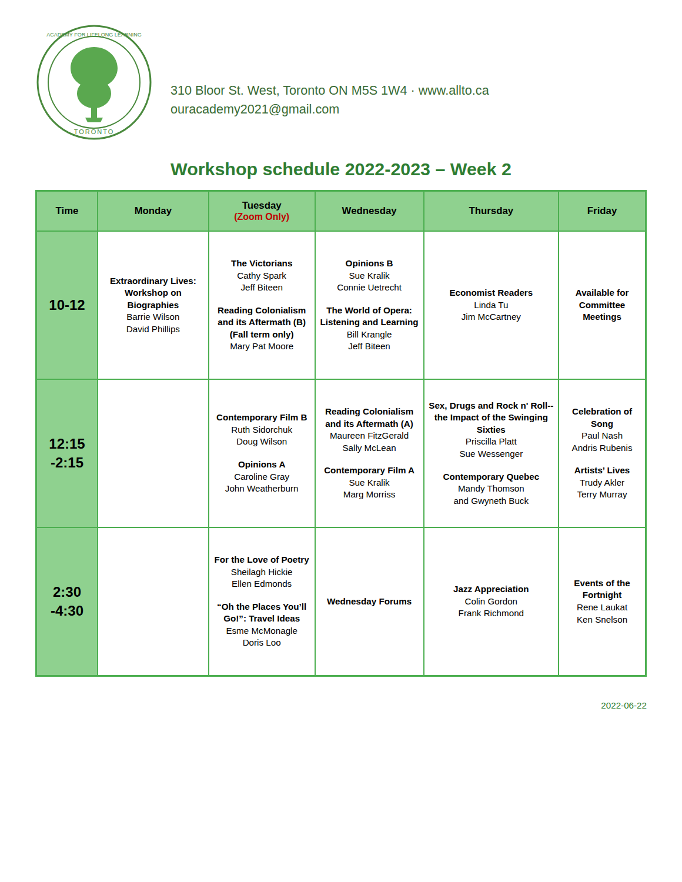ACADEMY FOR LIFELONG LEARNING TORONTO
310 Bloor St. West, Toronto ON M5S 1W4 · www.allto.ca
ouracademy2021@gmail.com
Workshop schedule 2022-2023 – Week 2
| Time | Monday | Tuesday (Zoom Only) | Wednesday | Thursday | Friday |
| --- | --- | --- | --- | --- | --- |
| 10-12 | Extraordinary Lives: Workshop on Biographies Barrie Wilson David Phillips | The Victorians Cathy Spark Jeff Biteen Reading Colonialism and its Aftermath (B) (Fall term only) Mary Pat Moore | Opinions B Sue Kralik Connie Uetrecht The World of Opera: Listening and Learning Bill Krangle Jeff Biteen | Economist Readers Linda Tu Jim McCartney | Available for Committee Meetings |
| 12:15 -2:15 | | Contemporary Film B Ruth Sidorchuk Doug Wilson Opinions A Caroline Gray John Weatherburn | Reading Colonialism and its Aftermath (A) Maureen FitzGerald Sally McLean Contemporary Film A Sue Kralik Marg Morriss | Sex, Drugs and Rock n' Roll--the Impact of the Swinging Sixties Priscilla Platt Sue Wessenger Contemporary Quebec Mandy Thomson and Gwyneth Buck | Celebration of Song Paul Nash Andris Rubenis Artists’ Lives Trudy Akler Terry Murray |
| 2:30 -4:30 | | For the Love of Poetry Sheilagh Hickie Ellen Edmonds “Oh the Places You’ll Go!”: Travel Ideas Esme McMonagle Doris Loo | Wednesday Forums | Jazz Appreciation Colin Gordon Frank Richmond | Events of the Fortnight Rene Laukat Ken Snelson |
2022-06-22